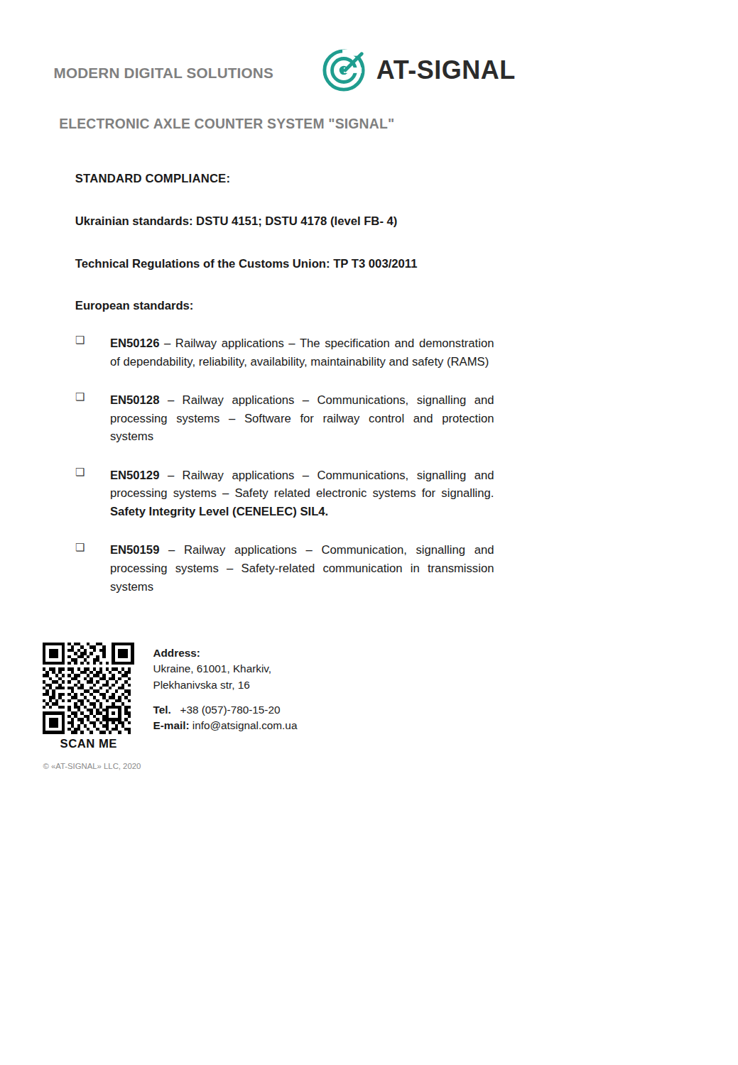MODERN DIGITAL SOLUTIONS
AT-SIGNAL
ELECTRONIC AXLE COUNTER SYSTEM "SIGNAL"
STANDARD COMPLIANCE:
Ukrainian standards: DSTU 4151; DSTU 4178 (level FB- 4)
Technical Regulations of the Customs Union: TP T3 003/2011
European standards:
EN50126 – Railway applications – The specification and demonstration of dependability, reliability, availability, maintainability and safety (RAMS)
EN50128 – Railway applications – Communications, signalling and processing systems – Software for railway control and protection systems
EN50129 – Railway applications – Communications, signalling and processing systems – Safety related electronic systems for signalling. Safety Integrity Level (CENELEC) SIL4.
EN50159 – Railway applications – Communication, signalling and processing systems – Safety-related communication in transmission systems
SCAN ME
Address:
Ukraine, 61001, Kharkiv,
Plekhanivska str, 16
Tel. +38 (057)-780-15-20
E-mail: info@atsignal.com.ua
© «AT-SIGNAL» LLC, 2020